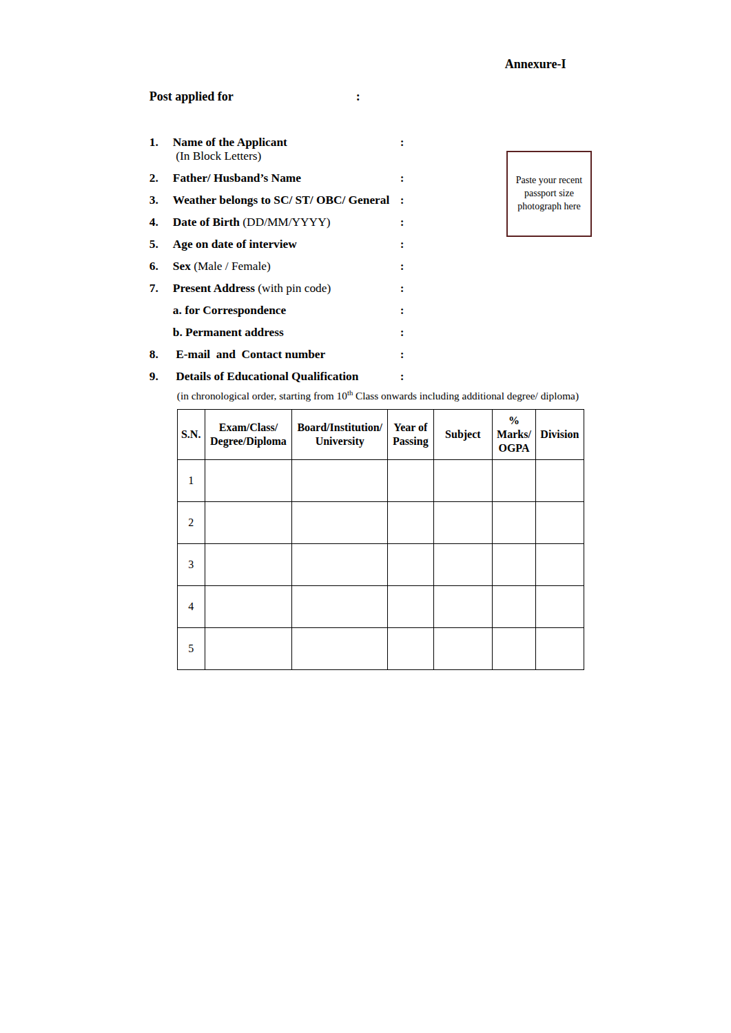Annexure-I
Paste your recent passport size photograph here
Post applied for:
| 1. | Name of the Applicant (In Block Letters) | : | |
| 2. | Father/ Husband’s Name | : | |
| 3. | Weather belongs to SC/ ST/ OBC/ General | : | |
| 4. | Date of Birth (DD/MM/YYYY) | : | |
| 5. | Age on date of interview | : | |
| 6. | Sex (Male / Female) | : | |
| 7. | Present Address (with pin code) | : | |
| | a. for Correspondence | : | |
| | b. Permanent address | : | |
| 8. | E-mail and Contact number | : | |
| 9. | Details of Educational Qualification | : | |
(in chronological order, starting from 10th Class onwards including additional degree/ diploma)
| S.N. | Exam/Class/ Degree/Diploma | Board/Institution/ University | Year of Passing | Subject | % Marks/ OGPA | Division |
| --- | --- | --- | --- | --- | --- | --- |
| 1 | | | | | | |
| 2 | | | | | | |
| 3 | | | | | | |
| 4 | | | | | | |
| 5 | | | | | | |